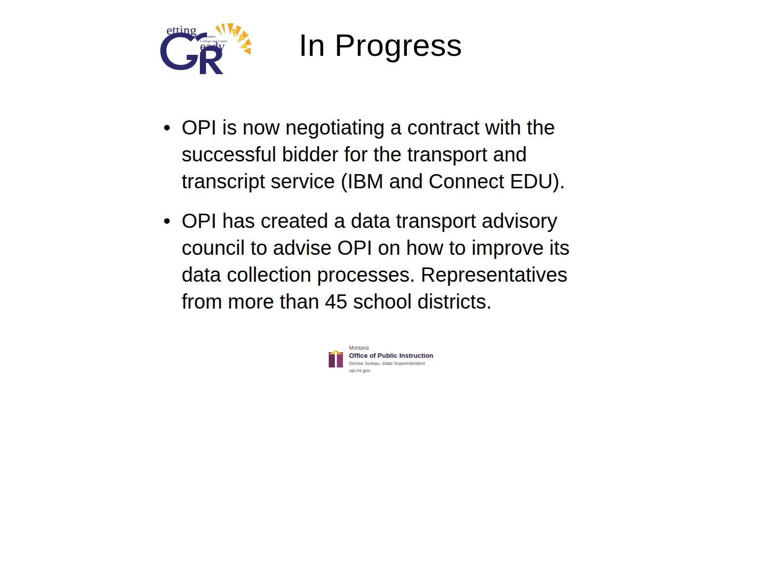Every Montana Student College and Career etting eady
In Progress
OPI is now negotiating a contract with the successful bidder for the transport and transcript service (IBM and Connect EDU).
OPI has created a data transport advisory council to advise OPI on how to improve its data collection processes. Representatives from more than 45 school districts.
Montana
Office of Public Instruction
Denise Juneau, State Superintendent
opi.mt.gov